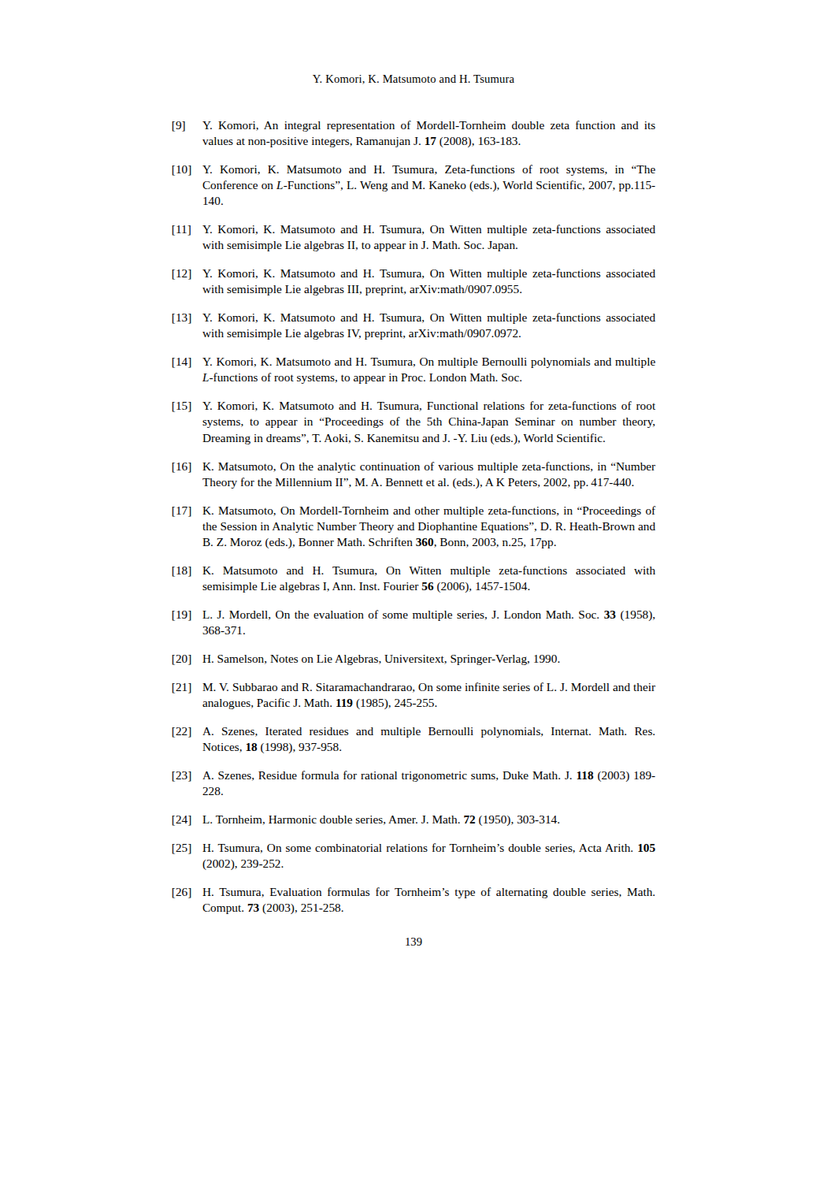Y. Komori, K. Matsumoto and H. Tsumura
[9] Y. Komori, An integral representation of Mordell-Tornheim double zeta function and its values at non-positive integers, Ramanujan J. 17 (2008), 163-183.
[10] Y. Komori, K. Matsumoto and H. Tsumura, Zeta-functions of root systems, in “The Conference on L-Functions”, L. Weng and M. Kaneko (eds.), World Scientific, 2007, pp.115-140.
[11] Y. Komori, K. Matsumoto and H. Tsumura, On Witten multiple zeta-functions associated with semisimple Lie algebras II, to appear in J. Math. Soc. Japan.
[12] Y. Komori, K. Matsumoto and H. Tsumura, On Witten multiple zeta-functions associated with semisimple Lie algebras III, preprint, arXiv:math/0907.0955.
[13] Y. Komori, K. Matsumoto and H. Tsumura, On Witten multiple zeta-functions associated with semisimple Lie algebras IV, preprint, arXiv:math/0907.0972.
[14] Y. Komori, K. Matsumoto and H. Tsumura, On multiple Bernoulli polynomials and multiple L-functions of root systems, to appear in Proc. London Math. Soc.
[15] Y. Komori, K. Matsumoto and H. Tsumura, Functional relations for zeta-functions of root systems, to appear in “Proceedings of the 5th China-Japan Seminar on number theory, Dreaming in dreams”, T. Aoki, S. Kanemitsu and J. -Y. Liu (eds.), World Scientific.
[16] K. Matsumoto, On the analytic continuation of various multiple zeta-functions, in “Number Theory for the Millennium II”, M. A. Bennett et al. (eds.), A K Peters, 2002, pp. 417-440.
[17] K. Matsumoto, On Mordell-Tornheim and other multiple zeta-functions, in “Proceedings of the Session in Analytic Number Theory and Diophantine Equations”, D. R. Heath-Brown and B. Z. Moroz (eds.), Bonner Math. Schriften 360, Bonn, 2003, n.25, 17pp.
[18] K. Matsumoto and H. Tsumura, On Witten multiple zeta-functions associated with semisimple Lie algebras I, Ann. Inst. Fourier 56 (2006), 1457-1504.
[19] L. J. Mordell, On the evaluation of some multiple series, J. London Math. Soc. 33 (1958), 368-371.
[20] H. Samelson, Notes on Lie Algebras, Universitext, Springer-Verlag, 1990.
[21] M. V. Subbarao and R. Sitaramachandrarao, On some infinite series of L. J. Mordell and their analogues, Pacific J. Math. 119 (1985), 245-255.
[22] A. Szenes, Iterated residues and multiple Bernoulli polynomials, Internat. Math. Res. Notices, 18 (1998), 937-958.
[23] A. Szenes, Residue formula for rational trigonometric sums, Duke Math. J. 118 (2003) 189-228.
[24] L. Tornheim, Harmonic double series, Amer. J. Math. 72 (1950), 303-314.
[25] H. Tsumura, On some combinatorial relations for Tornheim’s double series, Acta Arith. 105 (2002), 239-252.
[26] H. Tsumura, Evaluation formulas for Tornheim’s type of alternating double series, Math. Comput. 73 (2003), 251-258.
139